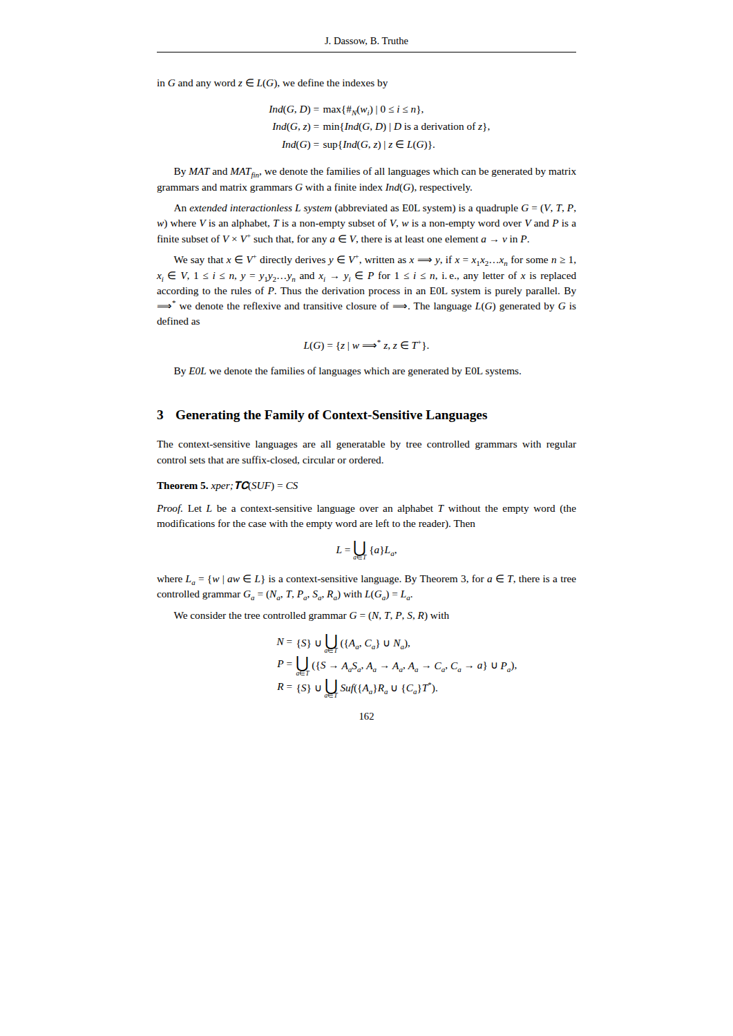J. Dassow, B. Truthe
in G and any word z ∈ L(G), we define the indexes by
Ind(G, D) =max{#N(wi) | 0 ≤ i ≤ n},
Ind(G, z) =min{Ind(G, D) | D is a derivation of z},
Ind(G) =sup{Ind(G, z) | z ∈ L(G)}.
By MAT and MATfin, we denote the families of all languages which can be generated by matrix grammars and matrix grammars G with a finite index Ind(G), respectively.
An extended interactionless L system (abbreviated as E0L system) is a quadruple G = (V, T, P, w) where V is an alphabet, T is a non-empty subset of V, w is a non-empty word over V and P is a finite subset of V × V+ such that, for any a ∈ V, there is at least one element a → v in P.
We say that x ∈ V+ directly derives y ∈ V+, written as x ⟹ y, if x = x1x2…xn for some n ≥ 1, xi ∈ V, 1 ≤ i ≤ n, y = y1y2…yn and xi → yi ∈ P for 1 ≤ i ≤ n, i. e., any letter of x is replaced according to the rules of P. Thus the derivation process in an E0L system is purely parallel. By ⟹* we denote the reflexive and transitive closure of ⟹. The language L(G) generated by G is defined as
L(G) = {z | w ⟹* z, z ∈ T+}.
By E0L we denote the families of languages which are generated by E0L systems.
3 Generating the Family of Context-Sensitive Languages
The context-sensitive languages are all generatable by tree controlled grammars with regular control sets that are suffix-closed, circular or ordered.
Theorem 5. xper; 𝐓𝐂(SUF) = CS
Proof. Let L be a context-sensitive language over an alphabet T without the empty word (the modifications for the case with the empty word are left to the reader). Then
L = ⋃a∈T {a}La,
where La = {w | aw ∈ L} is a context-sensitive language. By Theorem 3, for a ∈ T, there is a tree controlled grammar Ga = (Na, T, Pa, Sa, Ra) with L(Ga) = La.
We consider the tree controlled grammar G = (N, T, P, S, R) with
N ={S} ∪ ⋃a∈T ({Aa, Ca} ∪ Na),
P =⋃a∈T ({S → Aa Sa, Aa → Aa, Aa → Ca, Ca → a} ∪ Pa),
R ={S} ∪ ⋃a∈T Suf({Aa}Ra ∪ {Ca}T*).
162